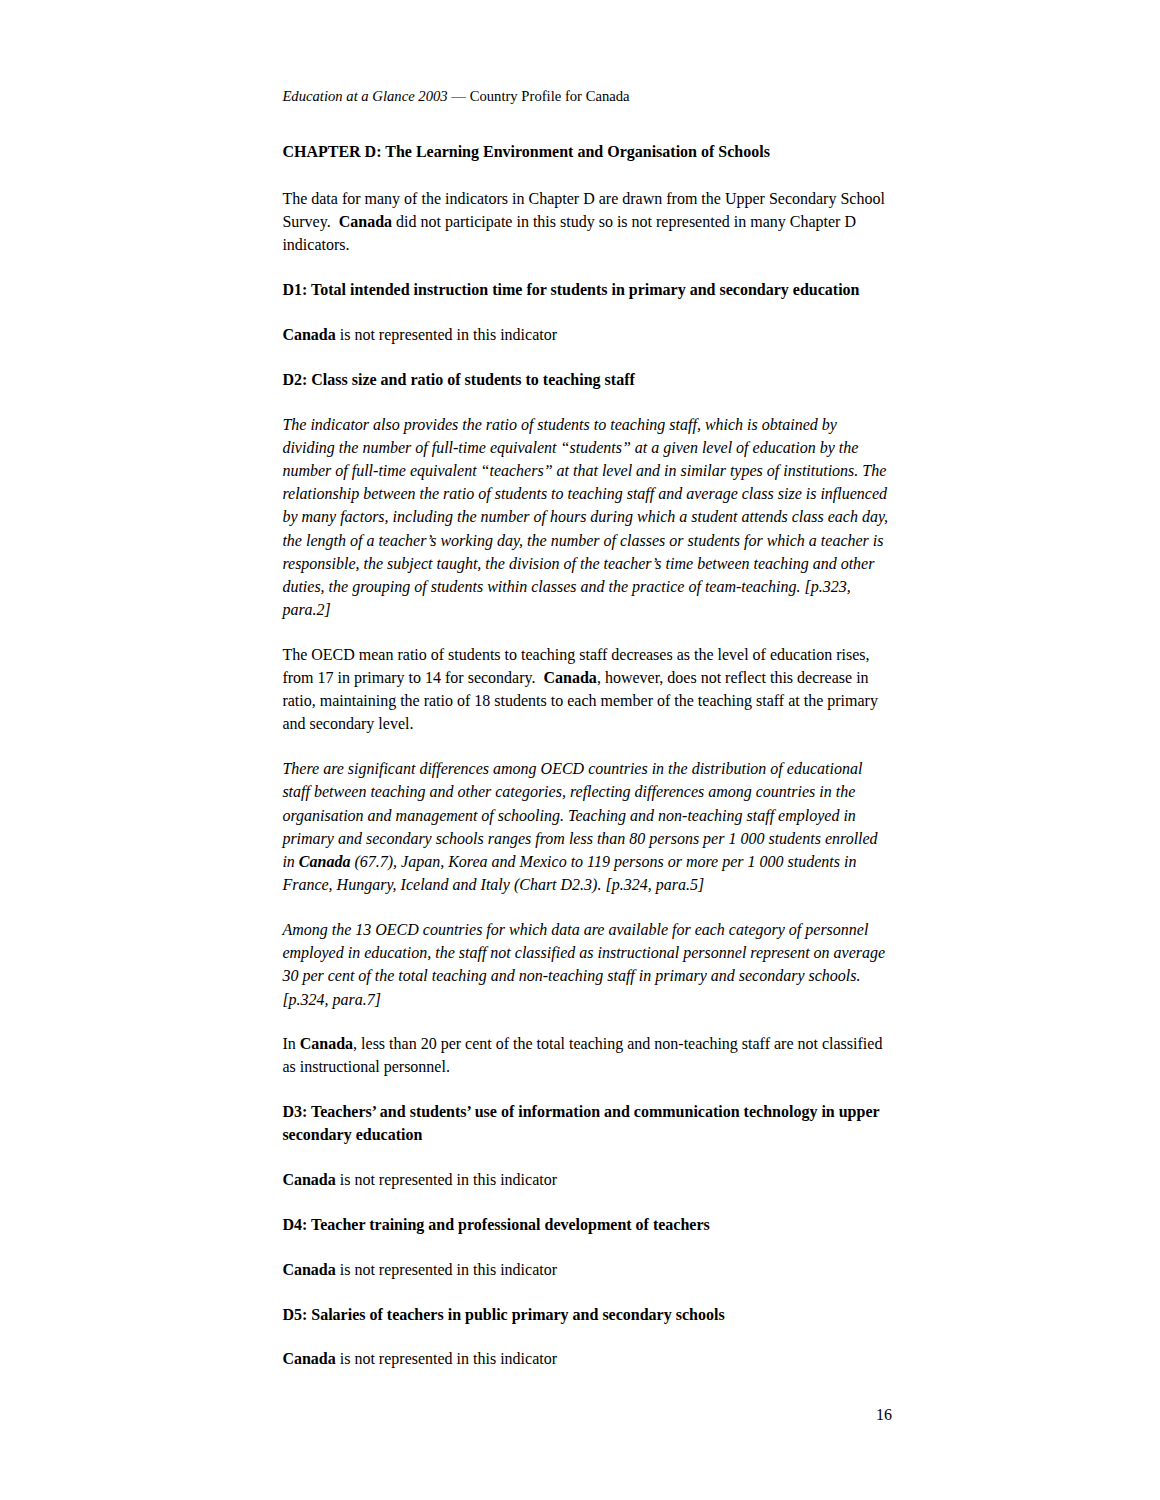Education at a Glance 2003 — Country Profile for Canada
CHAPTER D: The Learning Environment and Organisation of Schools
The data for many of the indicators in Chapter D are drawn from the Upper Secondary School Survey. Canada did not participate in this study so is not represented in many Chapter D indicators.
D1: Total intended instruction time for students in primary and secondary education
Canada is not represented in this indicator
D2: Class size and ratio of students to teaching staff
The indicator also provides the ratio of students to teaching staff, which is obtained by dividing the number of full-time equivalent “students” at a given level of education by the number of full-time equivalent “teachers” at that level and in similar types of institutions. The relationship between the ratio of students to teaching staff and average class size is influenced by many factors, including the number of hours during which a student attends class each day, the length of a teacher’s working day, the number of classes or students for which a teacher is responsible, the subject taught, the division of the teacher’s time between teaching and other duties, the grouping of students within classes and the practice of team-teaching. [p.323, para.2]
The OECD mean ratio of students to teaching staff decreases as the level of education rises, from 17 in primary to 14 for secondary. Canada, however, does not reflect this decrease in ratio, maintaining the ratio of 18 students to each member of the teaching staff at the primary and secondary level.
There are significant differences among OECD countries in the distribution of educational staff between teaching and other categories, reflecting differences among countries in the organisation and management of schooling. Teaching and non-teaching staff employed in primary and secondary schools ranges from less than 80 persons per 1 000 students enrolled in Canada (67.7), Japan, Korea and Mexico to 119 persons or more per 1 000 students in France, Hungary, Iceland and Italy (Chart D2.3). [p.324, para.5]
Among the 13 OECD countries for which data are available for each category of personnel employed in education, the staff not classified as instructional personnel represent on average 30 per cent of the total teaching and non-teaching staff in primary and secondary schools. [p.324, para.7]
In Canada, less than 20 per cent of the total teaching and non-teaching staff are not classified as instructional personnel.
D3: Teachers’ and students’ use of information and communication technology in upper secondary education
Canada is not represented in this indicator
D4: Teacher training and professional development of teachers
Canada is not represented in this indicator
D5: Salaries of teachers in public primary and secondary schools
Canada is not represented in this indicator
16